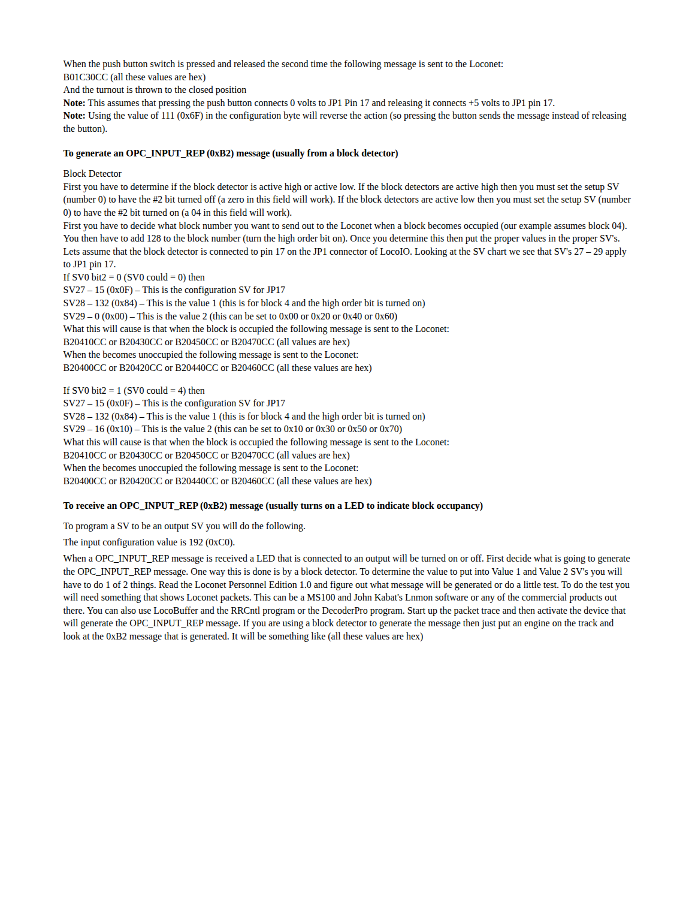When the push button switch is pressed and released the second time the following message is sent to the Loconet:
B01C30CC (all these values are hex)
And the turnout is thrown to the closed position
Note: This assumes that pressing the push button connects 0 volts to JP1 Pin 17 and releasing it connects +5 volts to JP1 pin 17.
Note: Using the value of 111 (0x6F) in the configuration byte will reverse the action (so pressing the button sends the message instead of releasing the button).
To generate an OPC_INPUT_REP (0xB2) message (usually from a block detector)
Block Detector
First you have to determine if the block detector is active high or active low. If the block detectors are active high then you must set the setup SV (number 0) to have the #2 bit turned off (a zero in this field will work). If the block detectors are active low then you must set the setup SV (number 0) to have the #2 bit turned on (a 04 in this field will work).
First you have to decide what block number you want to send out to the Loconet when a block becomes occupied (our example assumes block 04). You then have to add 128 to the block number (turn the high order bit on). Once you determine this then put the proper values in the proper SV's. Lets assume that the block detector is connected to pin 17 on the JP1 connector of LocoIO. Looking at the SV chart we see that SV's 27 – 29 apply to JP1 pin 17.
If SV0 bit2 = 0 (SV0 could = 0) then
SV27 – 15 (0x0F) – This is the configuration SV for JP17
SV28 – 132 (0x84) – This is the value 1 (this is for block 4 and the high order bit is turned on)
SV29 – 0 (0x00) – This is the value 2 (this can be set to 0x00 or 0x20 or 0x40 or 0x60)
What this will cause is that when the block is occupied the following message is sent to the Loconet:
B20410CC or B20430CC or B20450CC or B20470CC (all values are hex)
When the becomes unoccupied the following message is sent to the Loconet:
B20400CC or B20420CC or B20440CC or B20460CC (all these values are hex)
If SV0 bit2 = 1 (SV0 could = 4) then
SV27 – 15 (0x0F) – This is the configuration SV for JP17
SV28 – 132 (0x84) – This is the value 1 (this is for block 4 and the high order bit is turned on)
SV29 – 16 (0x10) – This is the value 2 (this can be set to 0x10 or 0x30 or 0x50 or 0x70)
What this will cause is that when the block is occupied the following message is sent to the Loconet:
B20410CC or B20430CC or B20450CC or B20470CC (all values are hex)
When the becomes unoccupied the following message is sent to the Loconet:
B20400CC or B20420CC or B20440CC or B20460CC (all these values are hex)
To receive an OPC_INPUT_REP (0xB2) message (usually turns on a LED to indicate block occupancy)
To program a SV to be an output SV you will do the following.
The input configuration value is 192 (0xC0).
When a OPC_INPUT_REP message is received a LED that is connected to an output will be turned on or off. First decide what is going to generate the OPC_INPUT_REP message. One way this is done is by a block detector. To determine the value to put into Value 1 and Value 2 SV's you will have to do 1 of 2 things. Read the Loconet Personnel Edition 1.0 and figure out what message will be generated or do a little test. To do the test you will need something that shows Loconet packets. This can be a MS100 and John Kabat's Lnmon software or any of the commercial products out there. You can also use LocoBuffer and the RRCntl program or the DecoderPro program. Start up the packet trace and then activate the device that will generate the OPC_INPUT_REP message. If you are using a block detector to generate the message then just put an engine on the track and look at the 0xB2 message that is generated. It will be something like (all these values are hex)